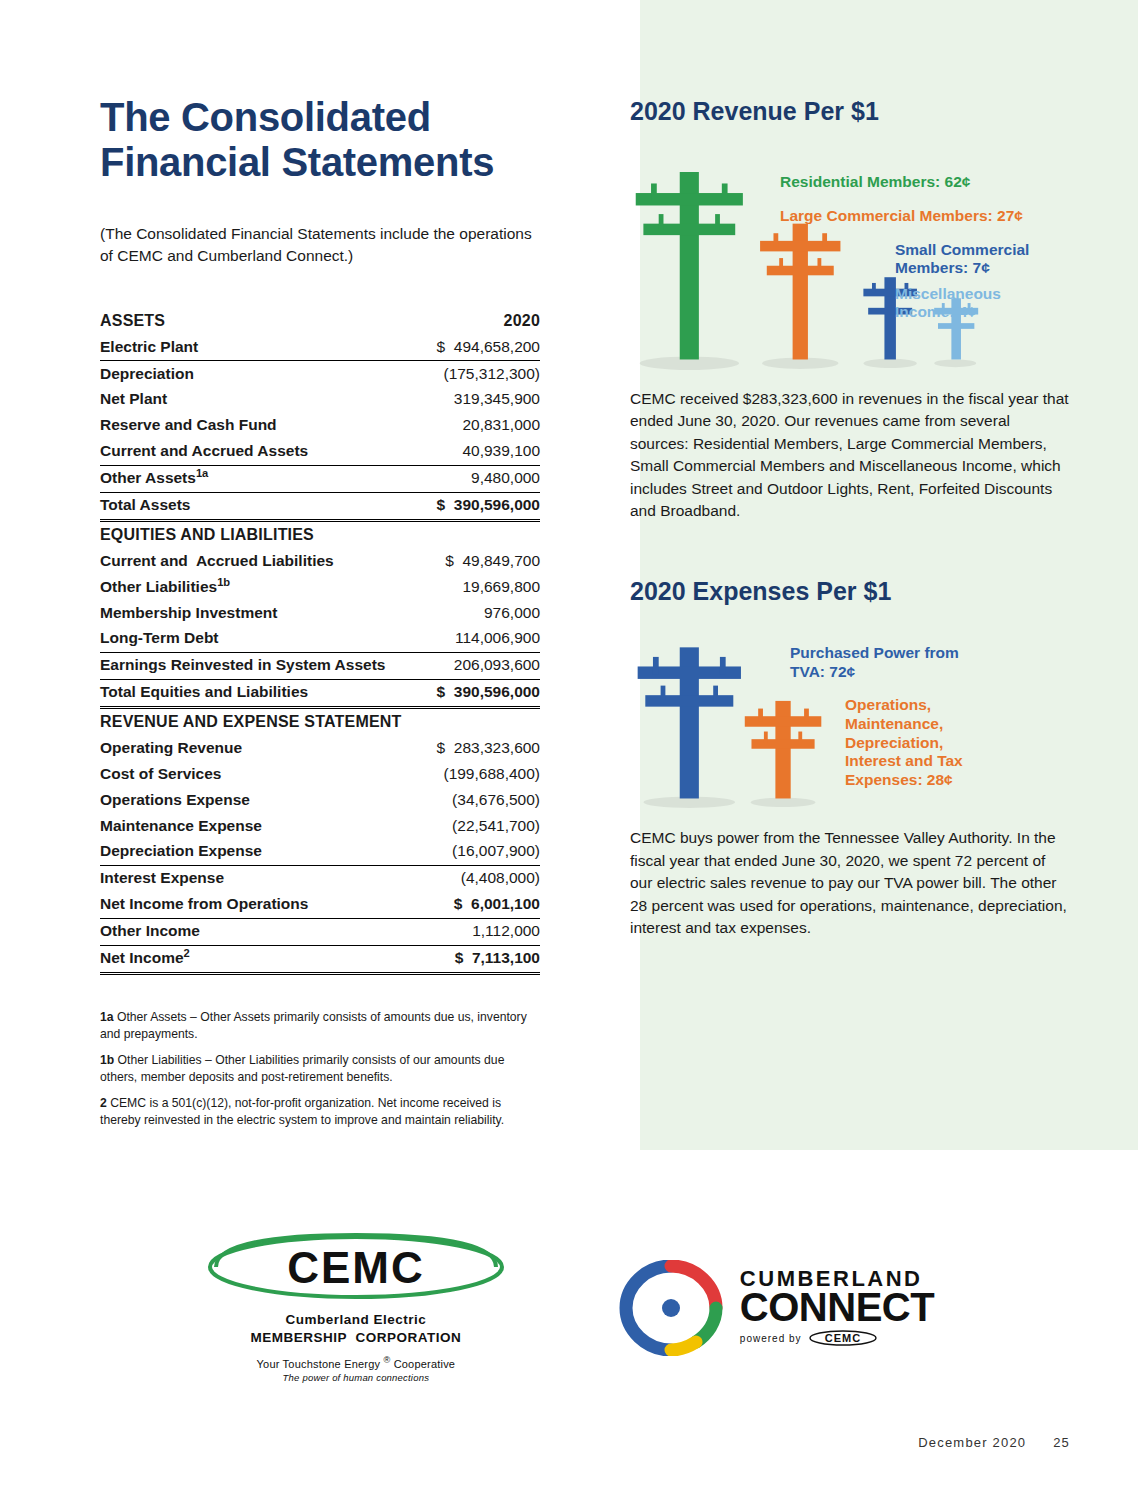The Consolidated
Financial Statements
(The Consolidated Financial Statements include the operations of CEMC and Cumberland Connect.)
| ASSETS | 2020 |
| Electric Plant | $ 494,658,200 |
| Depreciation | (175,312,300) |
| Net Plant | 319,345,900 |
| Reserve and Cash Fund | 20,831,000 |
| Current and Accrued Assets | 40,939,100 |
| Other Assets 1a | 9,480,000 |
| Total Assets | $ 390,596,000 |
| EQUITIES AND LIABILITIES |
| Current and Accrued Liabilities | $ 49,849,700 |
| Other Liabilities 1b | 19,669,800 |
| Membership Investment | 976,000 |
| Long-Term Debt | 114,006,900 |
| Earnings Reinvested in System Assets | 206,093,600 |
| Total Equities and Liabilities | $ 390,596,000 |
| REVENUE AND EXPENSE STATEMENT |
| Operating Revenue | $ 283,323,600 |
| Cost of Services | (199,688,400) |
| Operations Expense | (34,676,500) |
| Maintenance Expense | (22,541,700) |
| Depreciation Expense | (16,007,900) |
| Interest Expense | (4,408,000) |
| Net Income from Operations | $ 6,001,100 |
| Other Income | 1,112,000 |
| Net Income 2 | $ 7,113,100 |
1a Other Assets – Other Assets primarily consists of amounts due us, inventory and prepayments.
1b Other Liabilities – Other Liabilities primarily consists of our amounts due others, member deposits and post-retirement benefits.
2 CEMC is a 501(c)(12), not-for-profit organization. Net income received is thereby reinvested in the electric system to improve and maintain reliability.
2020 Revenue Per $1
Residential Members: 62¢ Large Commercial Members: 27¢ Small Commercial
Members: 7¢ Miscellaneous
Income: 4¢
CEMC received $283,323,600 in revenues in the fiscal year that ended June 30, 2020. Our revenues came from several sources: Residential Members, Large Commercial Members, Small Commercial Members and Miscellaneous Income, which includes Street and Outdoor Lights, Rent, Forfeited Discounts and Broadband.
2020 Expenses Per $1
Purchased Power from
TVA: 72¢ Operations,
Maintenance,
Depreciation,
Interest and Tax
Expenses: 28¢
CEMC buys power from the Tennessee Valley Authority. In the fiscal year that ended June 30, 2020, we spent 72 percent of our electric sales revenue to pay our TVA power bill. The other 28 percent was used for operations, maintenance, depreciation, interest and tax expenses.
CEMC
Cumberland Electric
MEMBERSHIP CORPORATION
Your Touchstone Energy ® Cooperative The power of human connections
CUMBERLAND
CONNECT
powered by CEMC
December 2020 25